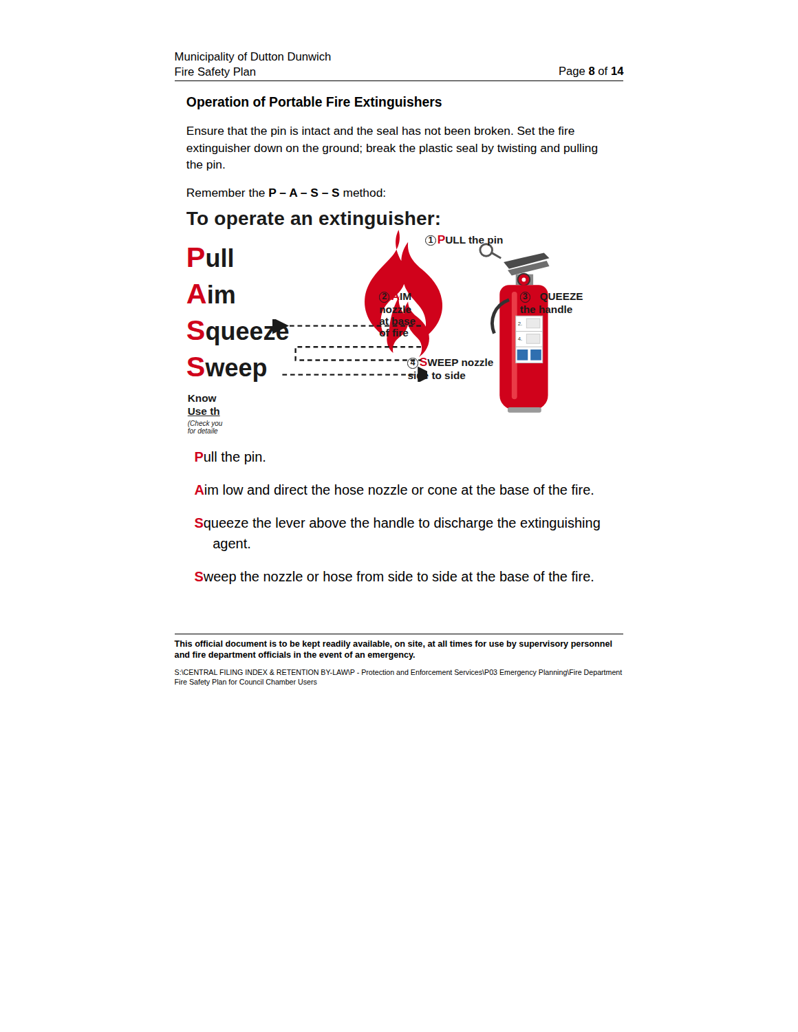Municipality of Dutton Dunwich
Fire Safety Plan
Page 8 of 14
Operation of Portable Fire Extinguishers
Ensure that the pin is intact and the seal has not been broken. Set the fire extinguisher down on the ground; break the plastic seal by twisting and pulling the pin.
Remember the P – A – S – S method:
To operate an extinguisher:
Pull
Aim
Squeeze
Sweep
2. 4.
1 PULL the pin
2 AIM
nozzle
at base
of fire
3 SQUEEZE
the handle
4 SWEEP nozzle
side to side
Know
Use th (Check you
for detaile
Pull the pin.
Aim low and direct the hose nozzle or cone at the base of the fire.
Squeeze the lever above the handle to discharge the extinguishing
agent.
Sweep the nozzle or hose from side to side at the base of the fire.
This official document is to be kept readily available, on site, at all times for use by supervisory personnel and fire department officials in the event of an emergency.
S:\CENTRAL FILING INDEX & RETENTION BY-LAW\P - Protection and Enforcement Services\P03 Emergency Planning\Fire Department Fire Safety Plan for Council Chamber Users